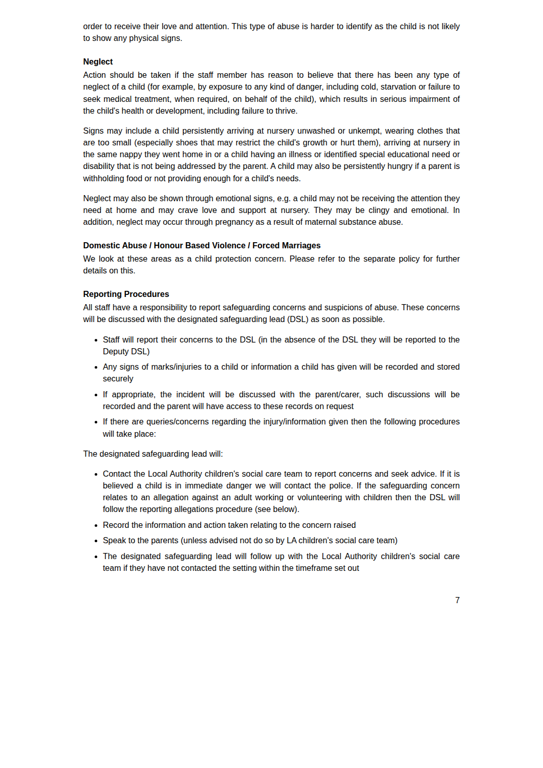order to receive their love and attention. This type of abuse is harder to identify as the child is not likely to show any physical signs.
Neglect
Action should be taken if the staff member has reason to believe that there has been any type of neglect of a child (for example, by exposure to any kind of danger, including cold, starvation or failure to seek medical treatment, when required, on behalf of the child), which results in serious impairment of the child's health or development, including failure to thrive.
Signs may include a child persistently arriving at nursery unwashed or unkempt, wearing clothes that are too small (especially shoes that may restrict the child's growth or hurt them), arriving at nursery in the same nappy they went home in or a child having an illness or identified special educational need or disability that is not being addressed by the parent. A child may also be persistently hungry if a parent is withholding food or not providing enough for a child's needs.
Neglect may also be shown through emotional signs, e.g. a child may not be receiving the attention they need at home and may crave love and support at nursery. They may be clingy and emotional. In addition, neglect may occur through pregnancy as a result of maternal substance abuse.
Domestic Abuse / Honour Based Violence / Forced Marriages
We look at these areas as a child protection concern. Please refer to the separate policy for further details on this.
Reporting Procedures
All staff have a responsibility to report safeguarding concerns and suspicions of abuse. These concerns will be discussed with the designated safeguarding lead (DSL) as soon as possible.
Staff will report their concerns to the DSL (in the absence of the DSL they will be reported to the Deputy DSL)
Any signs of marks/injuries to a child or information a child has given will be recorded and stored securely
If appropriate, the incident will be discussed with the parent/carer, such discussions will be recorded and the parent will have access to these records on request
If there are queries/concerns regarding the injury/information given then the following procedures will take place:
The designated safeguarding lead will:
Contact the Local Authority children's social care team to report concerns and seek advice. If it is believed a child is in immediate danger we will contact the police. If the safeguarding concern relates to an allegation against an adult working or volunteering with children then the DSL will follow the reporting allegations procedure (see below).
Record the information and action taken relating to the concern raised
Speak to the parents (unless advised not do so by LA children's social care team)
The designated safeguarding lead will follow up with the Local Authority children's social care team if they have not contacted the setting within the timeframe set out
7